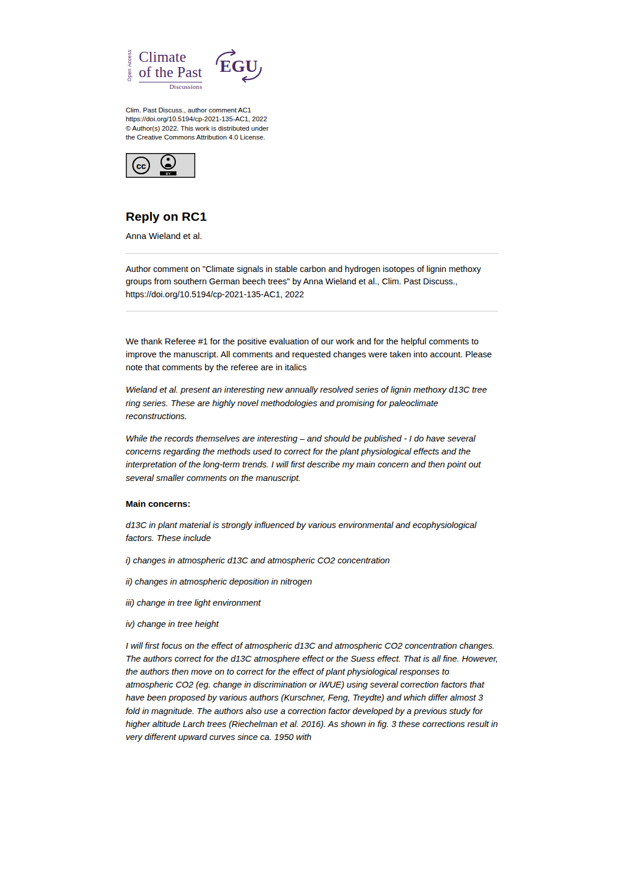Open Access
Climate of the Past Discussions
EGU logo EGU
Clim. Past Discuss., author comment AC1
https://doi.org/10.5194/cp-2021-135-AC1, 2022
© Author(s) 2022. This work is distributed under
the Creative Commons Attribution 4.0 License.
CC BY cc BY
Reply on RC1
Anna Wieland et al.
Author comment on "Climate signals in stable carbon and hydrogen isotopes of lignin methoxy groups from southern German beech trees" by Anna Wieland et al., Clim. Past Discuss., https://doi.org/10.5194/cp-2021-135-AC1, 2022
We thank Referee #1 for the positive evaluation of our work and for the helpful comments to improve the manuscript. All comments and requested changes were taken into account. Please note that comments by the referee are in italics
Wieland et al. present an interesting new annually resolved series of lignin methoxy d13C tree ring series. These are highly novel methodologies and promising for paleoclimate reconstructions.
While the records themselves are interesting – and should be published - I do have several concerns regarding the methods used to correct for the plant physiological effects and the interpretation of the long-term trends. I will first describe my main concern and then point out several smaller comments on the manuscript.
Main concerns:
d13C in plant material is strongly influenced by various environmental and ecophysiological factors. These include
i) changes in atmospheric d13C and atmospheric CO2 concentration
ii) changes in atmospheric deposition in nitrogen
iii) change in tree light environment
iv) change in tree height
I will first focus on the effect of atmospheric d13C and atmospheric CO2 concentration changes. The authors correct for the d13C atmosphere effect or the Suess effect. That is all fine. However, the authors then move on to correct for the effect of plant physiological responses to atmospheric CO2 (eg. change in discrimination or iWUE) using several correction factors that have been proposed by various authors (Kurschner, Feng, Treydte) and which differ almost 3 fold in magnitude. The authors also use a correction factor developed by a previous study for higher altitude Larch trees (Riechelman et al. 2016). As shown in fig. 3 these corrections result in very different upward curves since ca. 1950 with